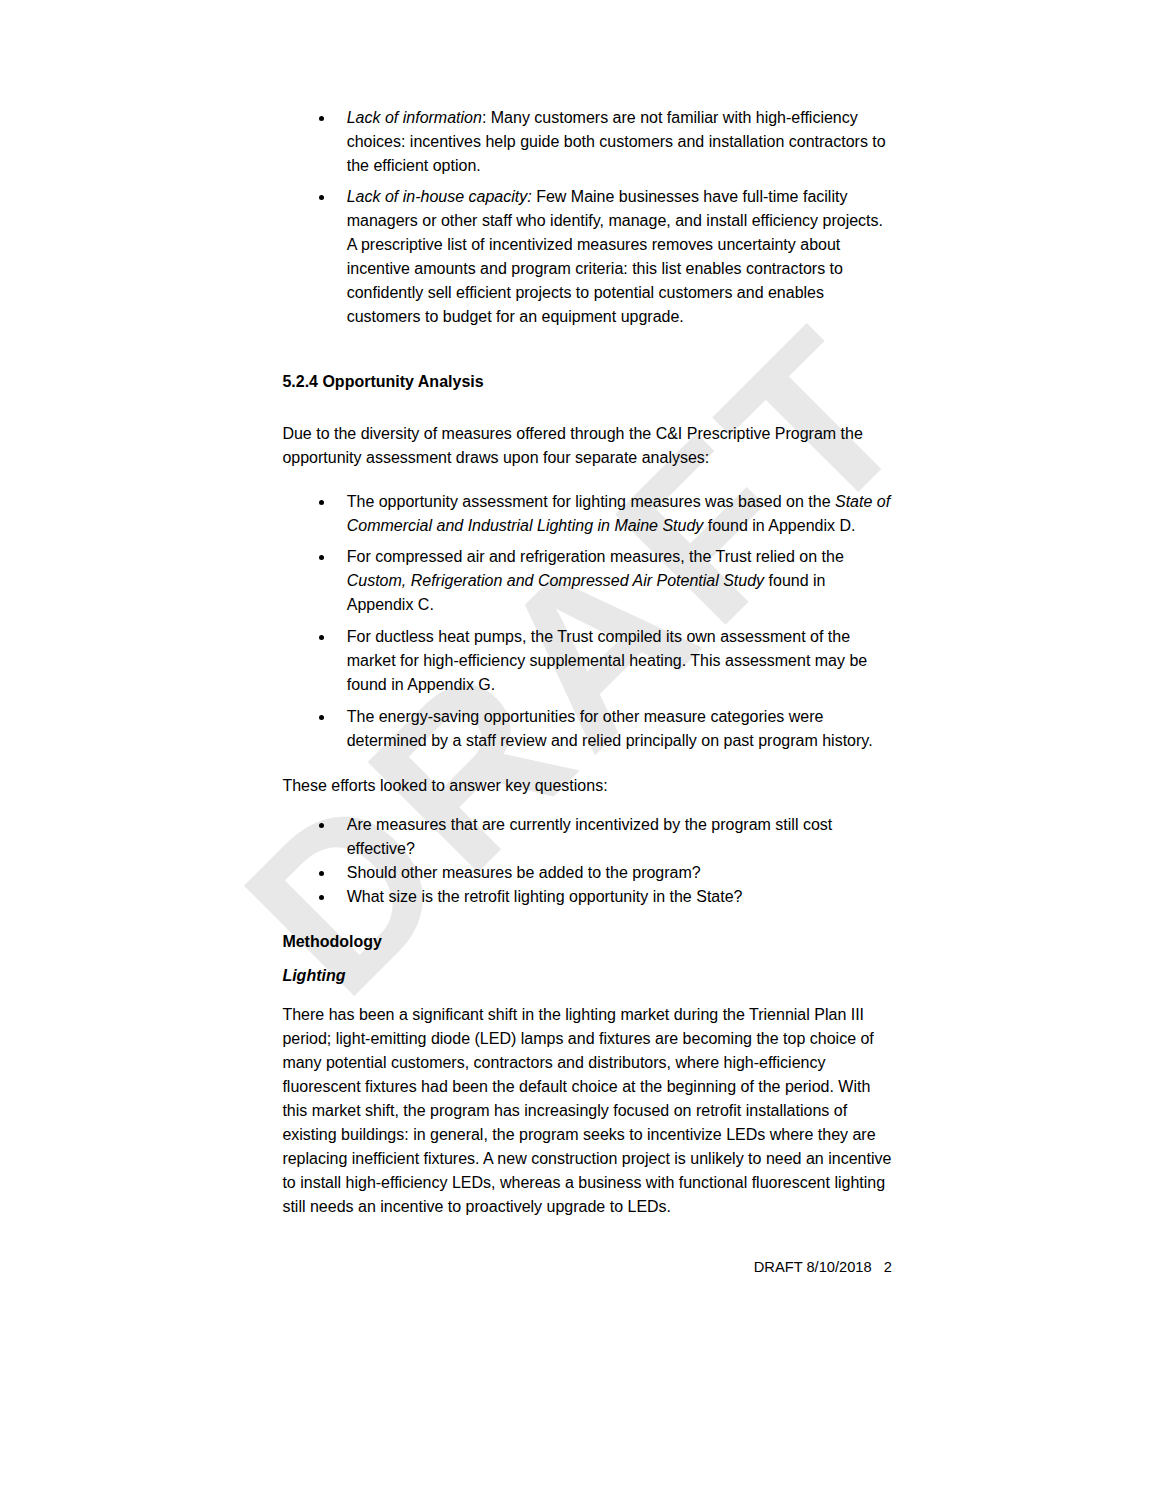DRAFT
Lack of information: Many customers are not familiar with high-efficiency choices: incentives help guide both customers and installation contractors to the efficient option.
Lack of in-house capacity: Few Maine businesses have full-time facility managers or other staff who identify, manage, and install efficiency projects. A prescriptive list of incentivized measures removes uncertainty about incentive amounts and program criteria: this list enables contractors to confidently sell efficient projects to potential customers and enables customers to budget for an equipment upgrade.
5.2.4 Opportunity Analysis
Due to the diversity of measures offered through the C&I Prescriptive Program the opportunity assessment draws upon four separate analyses:
The opportunity assessment for lighting measures was based on the State of Commercial and Industrial Lighting in Maine Study found in Appendix D.
For compressed air and refrigeration measures, the Trust relied on the Custom, Refrigeration and Compressed Air Potential Study found in Appendix C.
For ductless heat pumps, the Trust compiled its own assessment of the market for high-efficiency supplemental heating. This assessment may be found in Appendix G.
The energy-saving opportunities for other measure categories were determined by a staff review and relied principally on past program history.
These efforts looked to answer key questions:
Are measures that are currently incentivized by the program still cost effective?
Should other measures be added to the program?
What size is the retrofit lighting opportunity in the State?
Methodology
Lighting
There has been a significant shift in the lighting market during the Triennial Plan III period; light-emitting diode (LED) lamps and fixtures are becoming the top choice of many potential customers, contractors and distributors, where high-efficiency fluorescent fixtures had been the default choice at the beginning of the period. With this market shift, the program has increasingly focused on retrofit installations of existing buildings: in general, the program seeks to incentivize LEDs where they are replacing inefficient fixtures. A new construction project is unlikely to need an incentive to install high-efficiency LEDs, whereas a business with functional fluorescent lighting still needs an incentive to proactively upgrade to LEDs.
DRAFT 8/10/2018 2